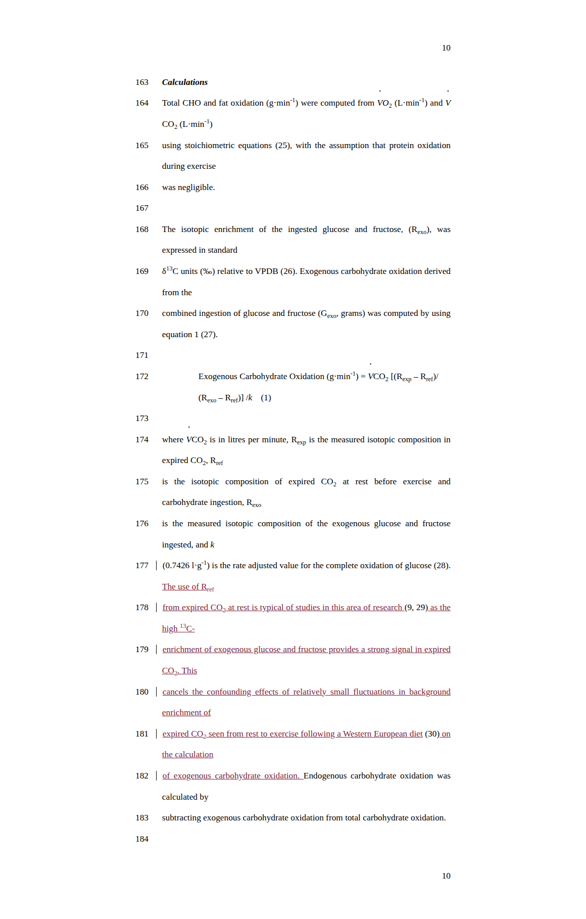10
| 163 | Calculations |
| 164 | Total CHO and fat oxidation (g·min -1 ) were computed from V O 2 (L·min -1 ) and V CO 2 (L·min -1 ) |
| 165 | using stoichiometric equations (25), with the assumption that protein oxidation during exercise |
| 166 | was negligible. |
| 167 | |
| 168 | The isotopic enrichment of the ingested glucose and fructose, (R exo ), was expressed in standard |
| 169 | δ 13 C units (‰) relative to VPDB (26). Exogenous carbohydrate oxidation derived from the |
| 170 | combined ingestion of glucose and fructose (G exo , grams) was computed by using equation 1 (27). |
| 171 | |
| 172 | Exogenous Carbohydrate Oxidation (g·min -1 ) = V CO 2 [(R exp – R ref )/ (R exo – R ref )] / k (1) |
| 173 | |
| 174 | where V CO 2 is in litres per minute, R exp is the measured isotopic composition in expired CO 2 , R ref |
| 175 | is the isotopic composition of expired CO 2 at rest before exercise and carbohydrate ingestion, R exo |
| 176 | is the measured isotopic composition of the exogenous glucose and fructose ingested, and k |
| 177 | (0.7426 l·g -1 ) is the rate adjusted value for the complete oxidation of glucose (28). The use of R ref |
| 178 | from expired CO 2 at rest is typical of studies in this area of research (9, 29) as the high 13 C- |
| 179 | enrichment of exogenous glucose and fructose provides a strong signal in expired CO 2 . This |
| 180 | cancels the confounding effects of relatively small fluctuations in background enrichment of |
| 181 | expired CO 2 seen from rest to exercise following a Western European diet (30) on the calculation |
| 182 | of exogenous carbohydrate oxidation. Endogenous carbohydrate oxidation was calculated by |
| 183 | subtracting exogenous carbohydrate oxidation from total carbohydrate oxidation. |
| 184 | |
10